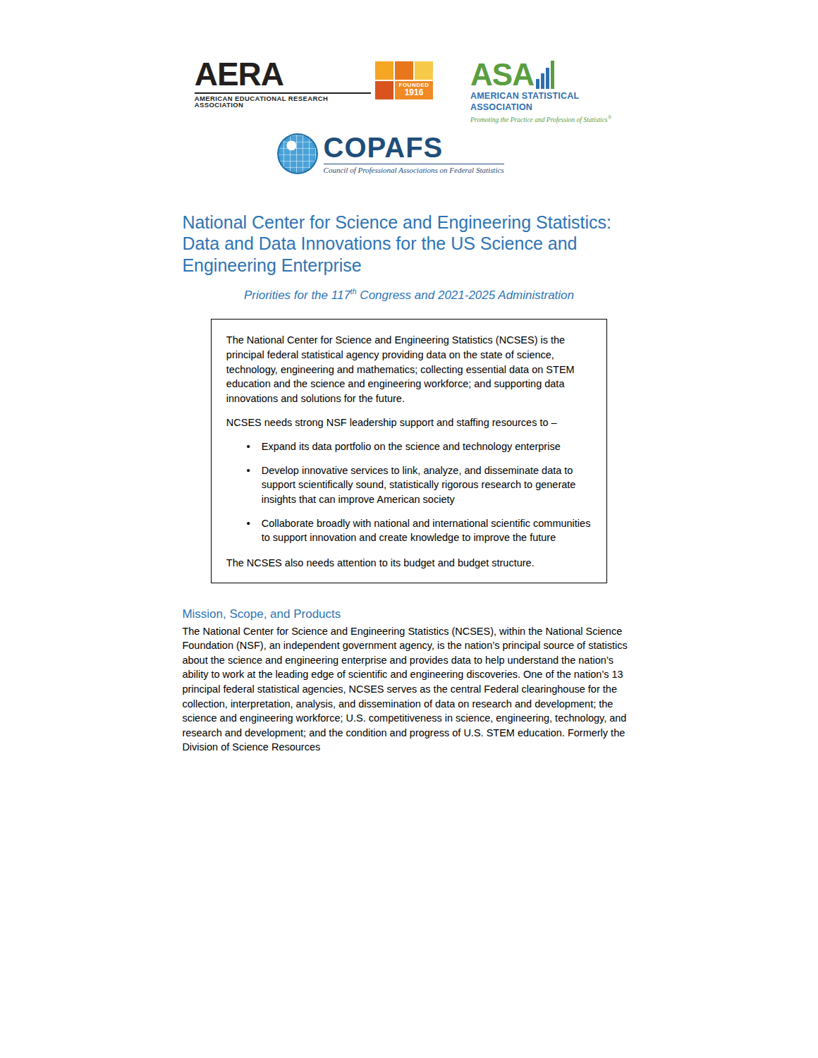AERA
AMERICAN EDUCATIONAL RESEARCH ASSOCIATION
FOUNDED1916
ASA
AMERICAN STATISTICAL ASSOCIATION
Promoting the Practice and Profession of Statistics®
COPAFS
Council of Professional Associations on Federal Statistics
National Center for Science and Engineering Statistics: Data and Data Innovations for the US Science and Engineering Enterprise
Priorities for the 117th Congress and 2021-2025 Administration
The National Center for Science and Engineering Statistics (NCSES) is the principal federal statistical agency providing data on the state of science, technology, engineering and mathematics; collecting essential data on STEM education and the science and engineering workforce; and supporting data innovations and solutions for the future.
NCSES needs strong NSF leadership support and staffing resources to –
Expand its data portfolio on the science and technology enterprise
Develop innovative services to link, analyze, and disseminate data to support scientifically sound, statistically rigorous research to generate insights that can improve American society
Collaborate broadly with national and international scientific communities to support innovation and create knowledge to improve the future
The NCSES also needs attention to its budget and budget structure.
Mission, Scope, and Products
The National Center for Science and Engineering Statistics (NCSES), within the National Science Foundation (NSF), an independent government agency, is the nation’s principal source of statistics about the science and engineering enterprise and provides data to help understand the nation’s ability to work at the leading edge of scientific and engineering discoveries. One of the nation’s 13 principal federal statistical agencies, NCSES serves as the central Federal clearinghouse for the collection, interpretation, analysis, and dissemination of data on research and development; the science and engineering workforce; U.S. competitiveness in science, engineering, technology, and research and development; and the condition and progress of U.S. STEM education. Formerly the Division of Science Resources